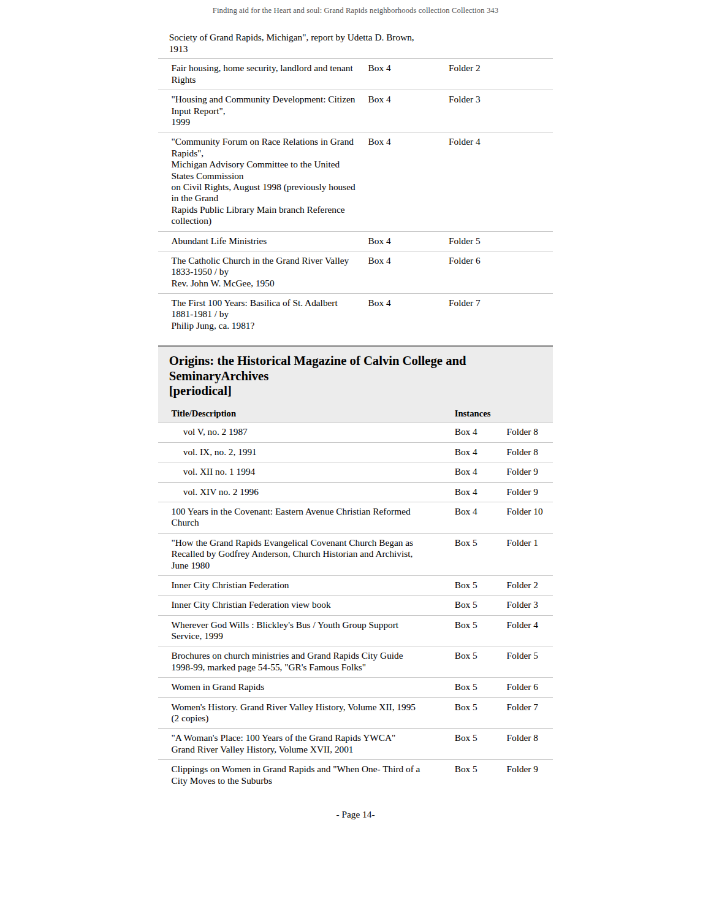Finding aid for the Heart and soul: Grand Rapids neighborhoods collection Collection 343
Society of Grand Rapids, Michigan", report by Udetta D. Brown,
1913
| Fair housing, home security, landlord and tenant Rights | Box 4 | Folder 2 |
| "Housing and Community Development: Citizen Input Report", 1999 | Box 4 | Folder 3 |
| "Community Forum on Race Relations in Grand Rapids", Michigan Advisory Committee to the United States Commission on Civil Rights, August 1998 (previously housed in the Grand Rapids Public Library Main branch Reference collection) | Box 4 | Folder 4 |
| Abundant Life Ministries | Box 4 | Folder 5 |
| The Catholic Church in the Grand River Valley 1833-1950 / by Rev. John W. McGee, 1950 | Box 4 | Folder 6 |
| The First 100 Years: Basilica of St. Adalbert 1881-1981 / by Philip Jung, ca. 1981? | Box 4 | Folder 7 |
Origins: the Historical Magazine of Calvin College and SeminaryArchives
[periodical]
| Title/Description | Instances |
| vol V, no. 2 1987 | Box 4 | Folder 8 |
| vol. IX, no. 2, 1991 | Box 4 | Folder 8 |
| vol. XII no. 1 1994 | Box 4 | Folder 9 |
| vol. XIV no. 2 1996 | Box 4 | Folder 9 |
| 100 Years in the Covenant: Eastern Avenue Christian Reformed Church | Box 4 | Folder 10 |
| "How the Grand Rapids Evangelical Covenant Church Began as Recalled by Godfrey Anderson, Church Historian and Archivist, June 1980 | Box 5 | Folder 1 |
| Inner City Christian Federation | Box 5 | Folder 2 |
| Inner City Christian Federation view book | Box 5 | Folder 3 |
| Wherever God Wills : Blickley's Bus / Youth Group Support Service, 1999 | Box 5 | Folder 4 |
| Brochures on church ministries and Grand Rapids City Guide 1998-99, marked page 54-55, "GR's Famous Folks" | Box 5 | Folder 5 |
| Women in Grand Rapids | Box 5 | Folder 6 |
| Women's History. Grand River Valley History, Volume XII, 1995 (2 copies) | Box 5 | Folder 7 |
| "A Woman's Place: 100 Years of the Grand Rapids YWCA" Grand River Valley History, Volume XVII, 2001 | Box 5 | Folder 8 |
| Clippings on Women in Grand Rapids and "When One- Third of a City Moves to the Suburbs | Box 5 | Folder 9 |
- Page 14-